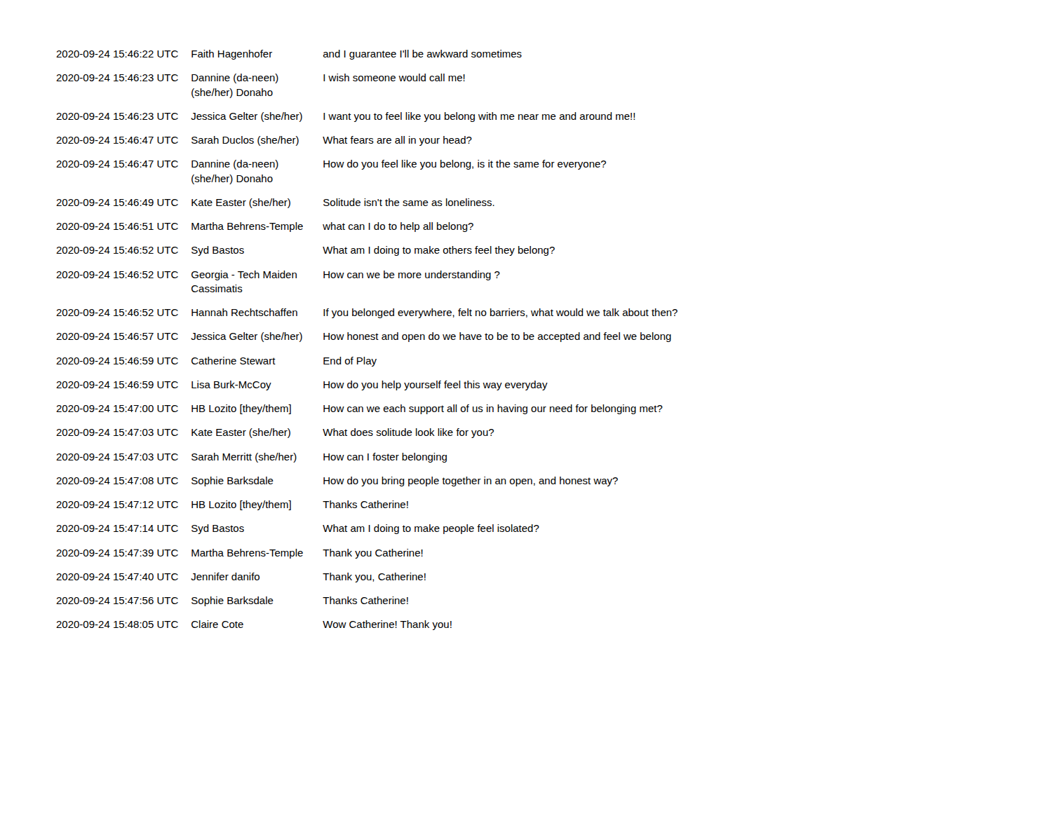| 2020-09-24 15:46:22 UTC | Faith Hagenhofer | and I guarantee I'll be awkward sometimes |
| 2020-09-24 15:46:23 UTC | Dannine (da-neen) (she/her) Donaho | I wish someone would call me! |
| 2020-09-24 15:46:23 UTC | Jessica Gelter (she/her) | I want you to feel like you belong with me near me and around me!! |
| 2020-09-24 15:46:47 UTC | Sarah Duclos (she/her) | What fears are all in your head? |
| 2020-09-24 15:46:47 UTC | Dannine (da-neen) (she/her) Donaho | How do you feel like you belong, is it the same for everyone? |
| 2020-09-24 15:46:49 UTC | Kate Easter (she/her) | Solitude isn't the same as loneliness. |
| 2020-09-24 15:46:51 UTC | Martha Behrens-Temple | what can I do to help all belong? |
| 2020-09-24 15:46:52 UTC | Syd Bastos | What am I doing to make others feel they belong? |
| 2020-09-24 15:46:52 UTC | Georgia - Tech Maiden Cassimatis | How can we be more understanding ? |
| 2020-09-24 15:46:52 UTC | Hannah Rechtschaffen | If you belonged everywhere, felt no barriers, what would we talk about then? |
| 2020-09-24 15:46:57 UTC | Jessica Gelter (she/her) | How honest and open do we have to be to be accepted and feel we belong |
| 2020-09-24 15:46:59 UTC | Catherine Stewart | End of Play |
| 2020-09-24 15:46:59 UTC | Lisa Burk-McCoy | How do you help yourself feel this way everyday |
| 2020-09-24 15:47:00 UTC | HB Lozito [they/them] | How can we each support all of us in having our need for belonging met? |
| 2020-09-24 15:47:03 UTC | Kate Easter (she/her) | What does solitude look like for you? |
| 2020-09-24 15:47:03 UTC | Sarah Merritt (she/her) | How can I foster belonging |
| 2020-09-24 15:47:08 UTC | Sophie Barksdale | How do you bring people together in an open, and honest way? |
| 2020-09-24 15:47:12 UTC | HB Lozito [they/them] | Thanks Catherine! |
| 2020-09-24 15:47:14 UTC | Syd Bastos | What am I doing to make people feel isolated? |
| 2020-09-24 15:47:39 UTC | Martha Behrens-Temple | Thank you Catherine! |
| 2020-09-24 15:47:40 UTC | Jennifer danifo | Thank you, Catherine! |
| 2020-09-24 15:47:56 UTC | Sophie Barksdale | Thanks Catherine! |
| 2020-09-24 15:48:05 UTC | Claire Cote | Wow Catherine! Thank you! |